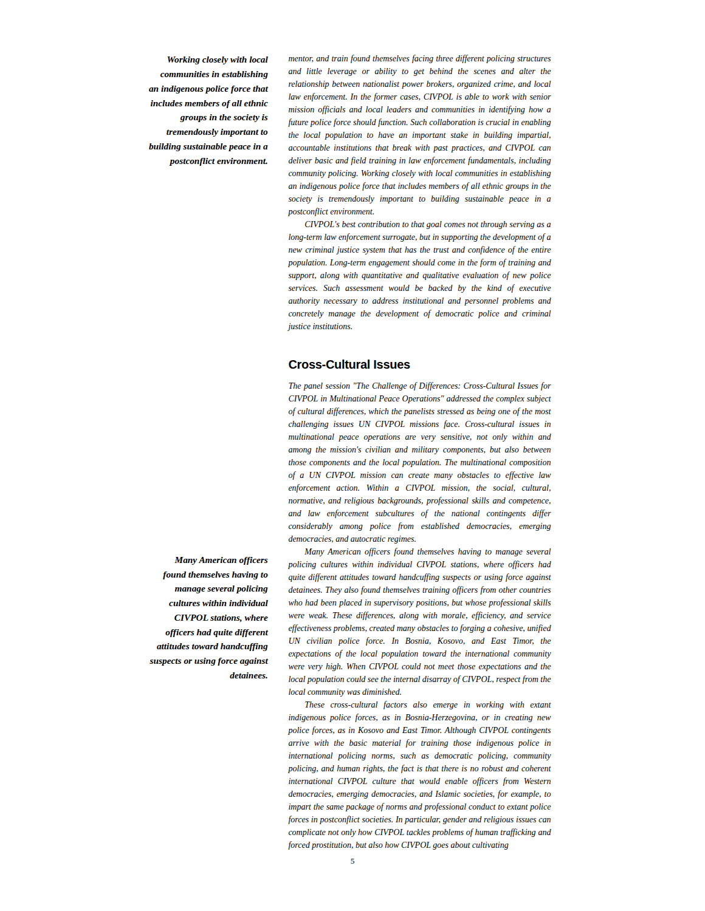Working closely with local communities in establishing an indigenous police force that includes members of all ethnic groups in the society is tremendously important to building sustainable peace in a postconflict environment.
Many American officers found themselves having to manage several policing cultures within individual CIVPOL stations, where officers had quite different attitudes toward handcuffing suspects or using force against detainees.
mentor, and train found themselves facing three different policing structures and little leverage or ability to get behind the scenes and alter the relationship between nationalist power brokers, organized crime, and local law enforcement. In the former cases, CIVPOL is able to work with senior mission officials and local leaders and communities in identifying how a future police force should function. Such collaboration is crucial in enabling the local population to have an important stake in building impartial, accountable institutions that break with past practices, and CIVPOL can deliver basic and field training in law enforcement fundamentals, including community policing. Working closely with local communities in establishing an indigenous police force that includes members of all ethnic groups in the society is tremendously important to building sustainable peace in a postconflict environment.
CIVPOL's best contribution to that goal comes not through serving as a long-term law enforcement surrogate, but in supporting the development of a new criminal justice system that has the trust and confidence of the entire population. Long-term engagement should come in the form of training and support, along with quantitative and qualitative evaluation of new police services. Such assessment would be backed by the kind of executive authority necessary to address institutional and personnel problems and concretely manage the development of democratic police and criminal justice institutions.
Cross-Cultural Issues
The panel session "The Challenge of Differences: Cross-Cultural Issues for CIVPOL in Multinational Peace Operations" addressed the complex subject of cultural differences, which the panelists stressed as being one of the most challenging issues UN CIVPOL missions face. Cross-cultural issues in multinational peace operations are very sensitive, not only within and among the mission's civilian and military components, but also between those components and the local population. The multinational composition of a UN CIVPOL mission can create many obstacles to effective law enforcement action. Within a CIVPOL mission, the social, cultural, normative, and religious backgrounds, professional skills and competence, and law enforcement subcultures of the national contingents differ considerably among police from established democracies, emerging democracies, and autocratic regimes.
Many American officers found themselves having to manage several policing cultures within individual CIVPOL stations, where officers had quite different attitudes toward handcuffing suspects or using force against detainees. They also found themselves training officers from other countries who had been placed in supervisory positions, but whose professional skills were weak. These differences, along with morale, efficiency, and service effectiveness problems, created many obstacles to forging a cohesive, unified UN civilian police force. In Bosnia, Kosovo, and East Timor, the expectations of the local population toward the international community were very high. When CIVPOL could not meet those expectations and the local population could see the internal disarray of CIVPOL, respect from the local community was diminished.
These cross-cultural factors also emerge in working with extant indigenous police forces, as in Bosnia-Herzegovina, or in creating new police forces, as in Kosovo and East Timor. Although CIVPOL contingents arrive with the basic material for training those indigenous police in international policing norms, such as democratic policing, community policing, and human rights, the fact is that there is no robust and coherent international CIVPOL culture that would enable officers from Western democracies, emerging democracies, and Islamic societies, for example, to impart the same package of norms and professional conduct to extant police forces in postconflict societies. In particular, gender and religious issues can complicate not only how CIVPOL tackles problems of human trafficking and forced prostitution, but also how CIVPOL goes about cultivating
5